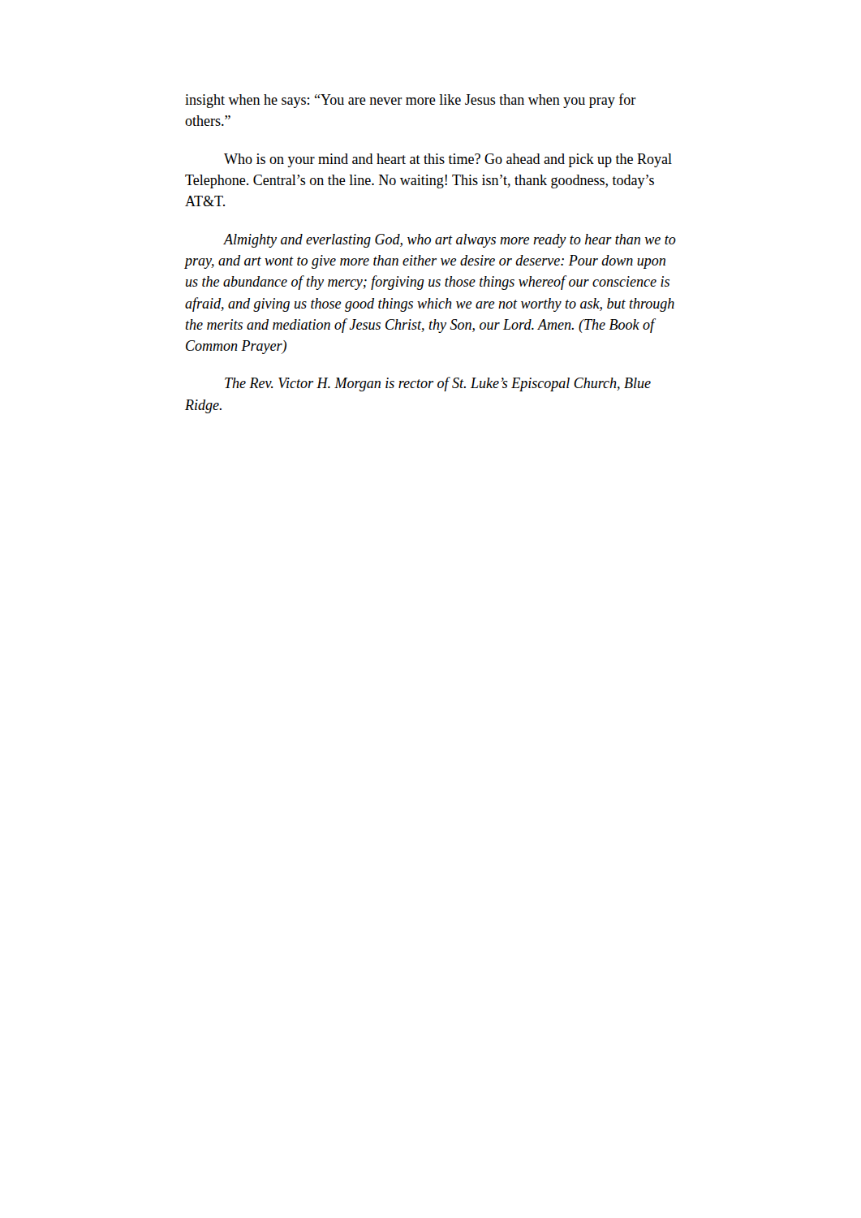insight when he says: “You are never more like Jesus than when you pray for others.”
Who is on your mind and heart at this time? Go ahead and pick up the Royal Telephone. Central’s on the line. No waiting! This isn’t, thank goodness, today’s AT&T.
Almighty and everlasting God, who art always more ready to hear than we to pray, and art wont to give more than either we desire or deserve: Pour down upon us the abundance of thy mercy; forgiving us those things whereof our conscience is afraid, and giving us those good things which we are not worthy to ask, but through the merits and mediation of Jesus Christ, thy Son, our Lord. Amen. (The Book of Common Prayer)
The Rev. Victor H. Morgan is rector of St. Luke’s Episcopal Church, Blue Ridge.